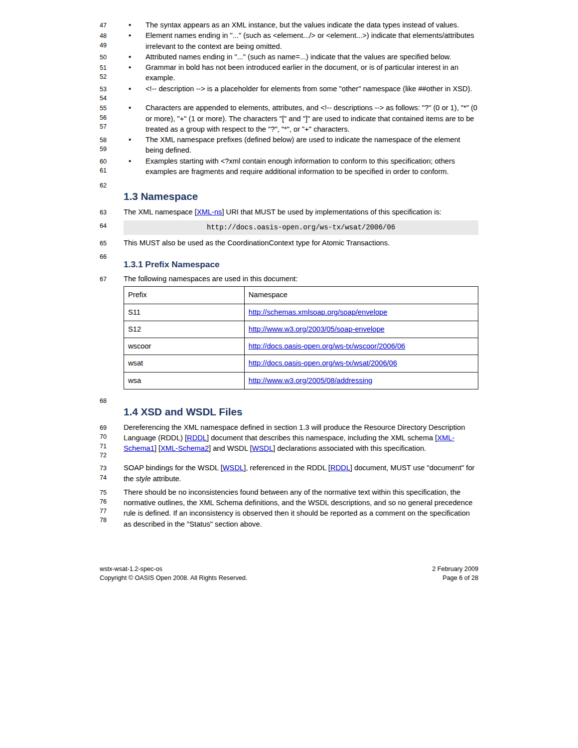47
•
The syntax appears as an XML instance, but the values indicate the data types instead of values.
48
49
•
Element names ending in "..." (such as <element.../> or <element...>) indicate that elements/attributes irrelevant to the context are being omitted.
50
•
Attributed names ending in "..." (such as name=...) indicate that the values are specified below.
51
52
•
Grammar in bold has not been introduced earlier in the document, or is of particular interest in an example.
53
54
•
<!-- description --> is a placeholder for elements from some "other" namespace (like ##other in XSD).
55
56
57
•
Characters are appended to elements, attributes, and <!-- descriptions --> as follows: "?" (0 or 1), "*" (0 or more), "+" (1 or more). The characters "[" and "]" are used to indicate that contained items are to be treated as a group with respect to the "?", "*", or "+" characters.
58
59
•
The XML namespace prefixes (defined below) are used to indicate the namespace of the element being defined.
60
61
•
Examples starting with <?xml contain enough information to conform to this specification; others examples are fragments and require additional information to be specified in order to conform.
62
1.3 Namespace
63
The XML namespace [XML-ns] URI that MUST be used by implementations of this specification is:
64
http://docs.oasis-open.org/ws-tx/wsat/2006/06
65
This MUST also be used as the CoordinationContext type for Atomic Transactions.
66
1.3.1 Prefix Namespace
67
The following namespaces are used in this document:
| Prefix | Namespace |
| S11 | http://schemas.xmlsoap.org/soap/envelope |
| S12 | http://www.w3.org/2003/05/soap-envelope |
| wscoor | http://docs.oasis-open.org/ws-tx/wscoor/2006/06 |
| wsat | http://docs.oasis-open.org/ws-tx/wsat/2006/06 |
| wsa | http://www.w3.org/2005/08/addressing |
68
1.4 XSD and WSDL Files
69
70
71
72
Dereferencing the XML namespace defined in section 1.3 will produce the Resource Directory Description Language (RDDL) [RDDL] document that describes this namespace, including the XML schema [XML-Schema1] [XML-Schema2] and WSDL [WSDL] declarations associated with this specification.
73
74
SOAP bindings for the WSDL [WSDL], referenced in the RDDL [RDDL] document, MUST use "document" for the style attribute.
75
76
77
78
There should be no inconsistencies found between any of the normative text within this specification, the normative outlines, the XML Schema definitions, and the WSDL descriptions, and so no general precedence rule is defined. If an inconsistency is observed then it should be reported as a comment on the specification as described in the "Status" section above.
wstx-wsat-1.2-spec-os
2 February 2009
Copyright © OASIS Open 2008. All Rights Reserved.
Page 6 of 28